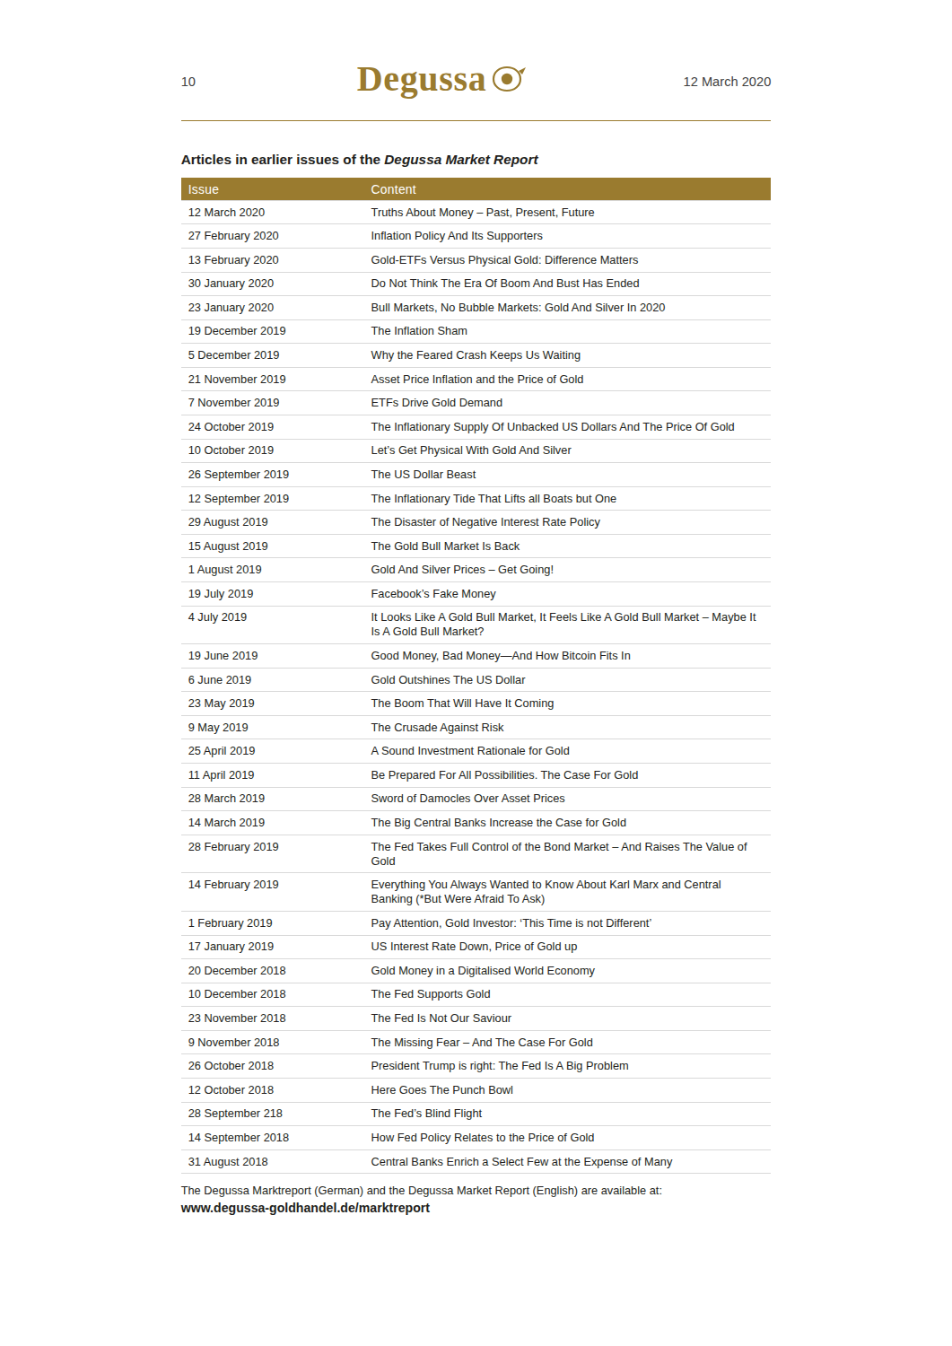10
Degussa
12 March 2020
Articles in earlier issues of the Degussa Market Report
| Issue | Content |
| --- | --- |
| 12 March 2020 | Truths About Money – Past, Present, Future |
| 27 February 2020 | Inflation Policy And Its Supporters |
| 13 February 2020 | Gold-ETFs Versus Physical Gold: Difference Matters |
| 30 January 2020 | Do Not Think The Era Of Boom And Bust Has Ended |
| 23 January 2020 | Bull Markets, No Bubble Markets: Gold And Silver In 2020 |
| 19 December 2019 | The Inflation Sham |
| 5 December 2019 | Why the Feared Crash Keeps Us Waiting |
| 21 November 2019 | Asset Price Inflation and the Price of Gold |
| 7 November 2019 | ETFs Drive Gold Demand |
| 24 October 2019 | The Inflationary Supply Of Unbacked US Dollars And The Price Of Gold |
| 10 October 2019 | Let’s Get Physical With Gold And Silver |
| 26 September 2019 | The US Dollar Beast |
| 12 September 2019 | The Inflationary Tide That Lifts all Boats but One |
| 29 August 2019 | The Disaster of Negative Interest Rate Policy |
| 15 August 2019 | The Gold Bull Market Is Back |
| 1 August 2019 | Gold And Silver Prices – Get Going! |
| 19 July 2019 | Facebook’s Fake Money |
| 4 July 2019 | It Looks Like A Gold Bull Market, It Feels Like A Gold Bull Market – Maybe It Is A Gold Bull Market? |
| 19 June 2019 | Good Money, Bad Money—And How Bitcoin Fits In |
| 6 June 2019 | Gold Outshines The US Dollar |
| 23 May 2019 | The Boom That Will Have It Coming |
| 9 May 2019 | The Crusade Against Risk |
| 25 April 2019 | A Sound Investment Rationale for Gold |
| 11 April 2019 | Be Prepared For All Possibilities. The Case For Gold |
| 28 March 2019 | Sword of Damocles Over Asset Prices |
| 14 March 2019 | The Big Central Banks Increase the Case for Gold |
| 28 February 2019 | The Fed Takes Full Control of the Bond Market – And Raises The Value of Gold |
| 14 February 2019 | Everything You Always Wanted to Know About Karl Marx and Central Banking (*But Were Afraid To Ask) |
| 1 February 2019 | Pay Attention, Gold Investor: ‘This Time is not Different’ |
| 17 January 2019 | US Interest Rate Down, Price of Gold up |
| 20 December 2018 | Gold Money in a Digitalised World Economy |
| 10 December 2018 | The Fed Supports Gold |
| 23 November 2018 | The Fed Is Not Our Saviour |
| 9 November 2018 | The Missing Fear – And The Case For Gold |
| 26 October 2018 | President Trump is right: The Fed Is A Big Problem |
| 12 October 2018 | Here Goes The Punch Bowl |
| 28 September 218 | The Fed’s Blind Flight |
| 14 September 2018 | How Fed Policy Relates to the Price of Gold |
| 31 August 2018 | Central Banks Enrich a Select Few at the Expense of Many |
The Degussa Marktreport (German) and the Degussa Market Report (English) are available at:
www.degussa-goldhandel.de/marktreport